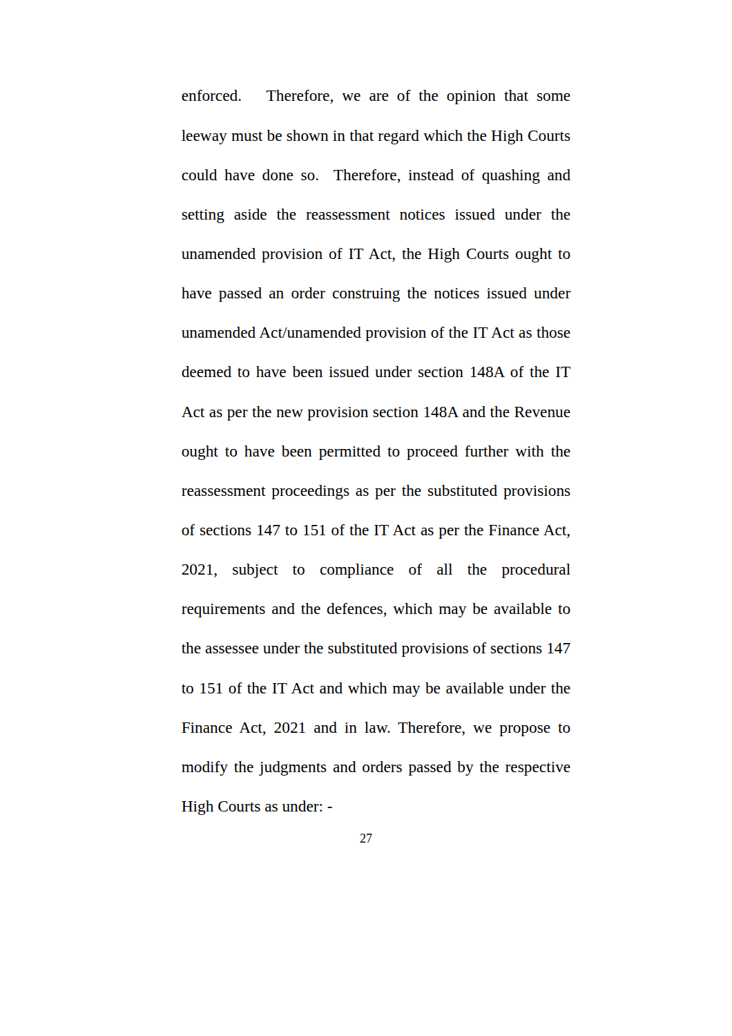enforced. Therefore, we are of the opinion that some leeway must be shown in that regard which the High Courts could have done so. Therefore, instead of quashing and setting aside the reassessment notices issued under the unamended provision of IT Act, the High Courts ought to have passed an order construing the notices issued under unamended Act/unamended provision of the IT Act as those deemed to have been issued under section 148A of the IT Act as per the new provision section 148A and the Revenue ought to have been permitted to proceed further with the reassessment proceedings as per the substituted provisions of sections 147 to 151 of the IT Act as per the Finance Act, 2021, subject to compliance of all the procedural requirements and the defences, which may be available to the assessee under the substituted provisions of sections 147 to 151 of the IT Act and which may be available under the Finance Act, 2021 and in law. Therefore, we propose to modify the judgments and orders passed by the respective High Courts as under: -
27